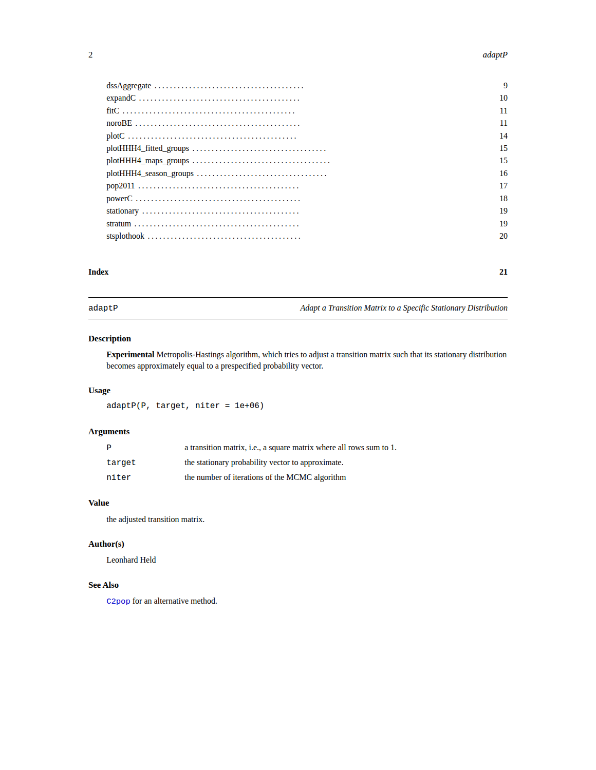2 adaptP
dssAggregate....................................... 9
expandC.......................................... 10
fitC............................................. 11
noroBE........................................... 11
plotC............................................ 14
plotHHH4_fitted_groups................................... 15
plotHHH4_maps_groups.................................... 15
plotHHH4_season_groups.................................. 16
pop2011.......................................... 17
powerC........................................... 18
stationary......................................... 19
stratum........................................... 19
stsplothook........................................ 20
Index 21
adaptP Adapt a Transition Matrix to a Specific Stationary Distribution
Description
Experimental Metropolis-Hastings algorithm, which tries to adjust a transition matrix such that its stationary distribution becomes approximately equal to a prespecified probability vector.
Usage
adaptP(P, target, niter = 1e+06)
Arguments
P
a transition matrix, i.e., a square matrix where all rows sum to 1.
target
the stationary probability vector to approximate.
niter
the number of iterations of the MCMC algorithm
Value
the adjusted transition matrix.
Author(s)
Leonhard Held
See Also
C2pop for an alternative method.